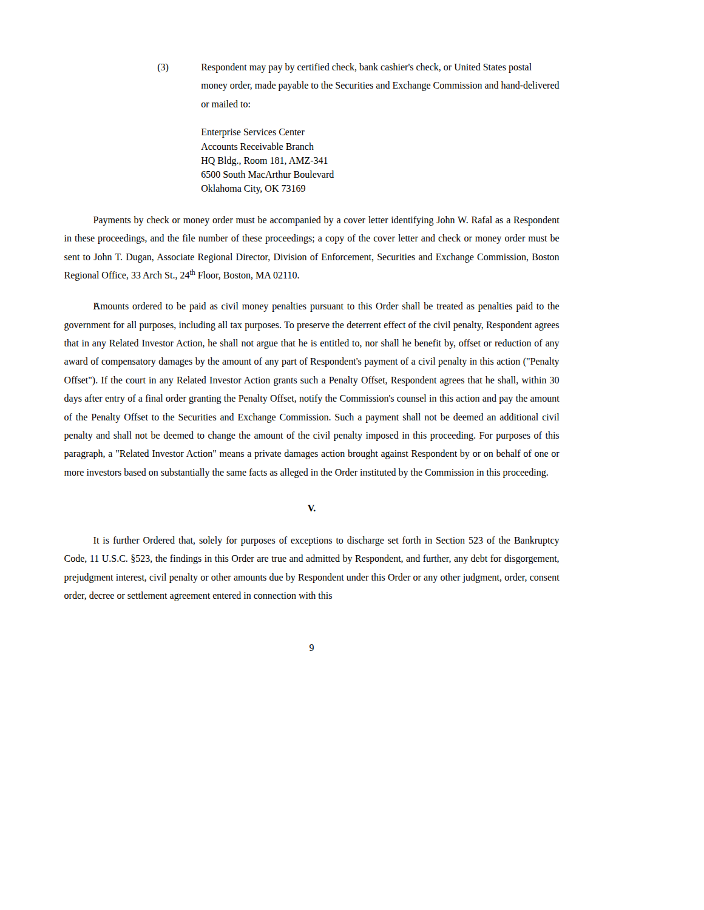(3) Respondent may pay by certified check, bank cashier's check, or United States postal money order, made payable to the Securities and Exchange Commission and hand-delivered or mailed to:
Enterprise Services Center
Accounts Receivable Branch
HQ Bldg., Room 181, AMZ-341
6500 South MacArthur Boulevard
Oklahoma City, OK 73169
Payments by check or money order must be accompanied by a cover letter identifying John W. Rafal as a Respondent in these proceedings, and the file number of these proceedings; a copy of the cover letter and check or money order must be sent to John T. Dugan, Associate Regional Director, Division of Enforcement, Securities and Exchange Commission, Boston Regional Office, 33 Arch St., 24th Floor, Boston, MA 02110.
F. Amounts ordered to be paid as civil money penalties pursuant to this Order shall be treated as penalties paid to the government for all purposes, including all tax purposes. To preserve the deterrent effect of the civil penalty, Respondent agrees that in any Related Investor Action, he shall not argue that he is entitled to, nor shall he benefit by, offset or reduction of any award of compensatory damages by the amount of any part of Respondent's payment of a civil penalty in this action ("Penalty Offset"). If the court in any Related Investor Action grants such a Penalty Offset, Respondent agrees that he shall, within 30 days after entry of a final order granting the Penalty Offset, notify the Commission's counsel in this action and pay the amount of the Penalty Offset to the Securities and Exchange Commission. Such a payment shall not be deemed an additional civil penalty and shall not be deemed to change the amount of the civil penalty imposed in this proceeding. For purposes of this paragraph, a "Related Investor Action" means a private damages action brought against Respondent by or on behalf of one or more investors based on substantially the same facts as alleged in the Order instituted by the Commission in this proceeding.
V.
It is further Ordered that, solely for purposes of exceptions to discharge set forth in Section 523 of the Bankruptcy Code, 11 U.S.C. §523, the findings in this Order are true and admitted by Respondent, and further, any debt for disgorgement, prejudgment interest, civil penalty or other amounts due by Respondent under this Order or any other judgment, order, consent order, decree or settlement agreement entered in connection with this
9